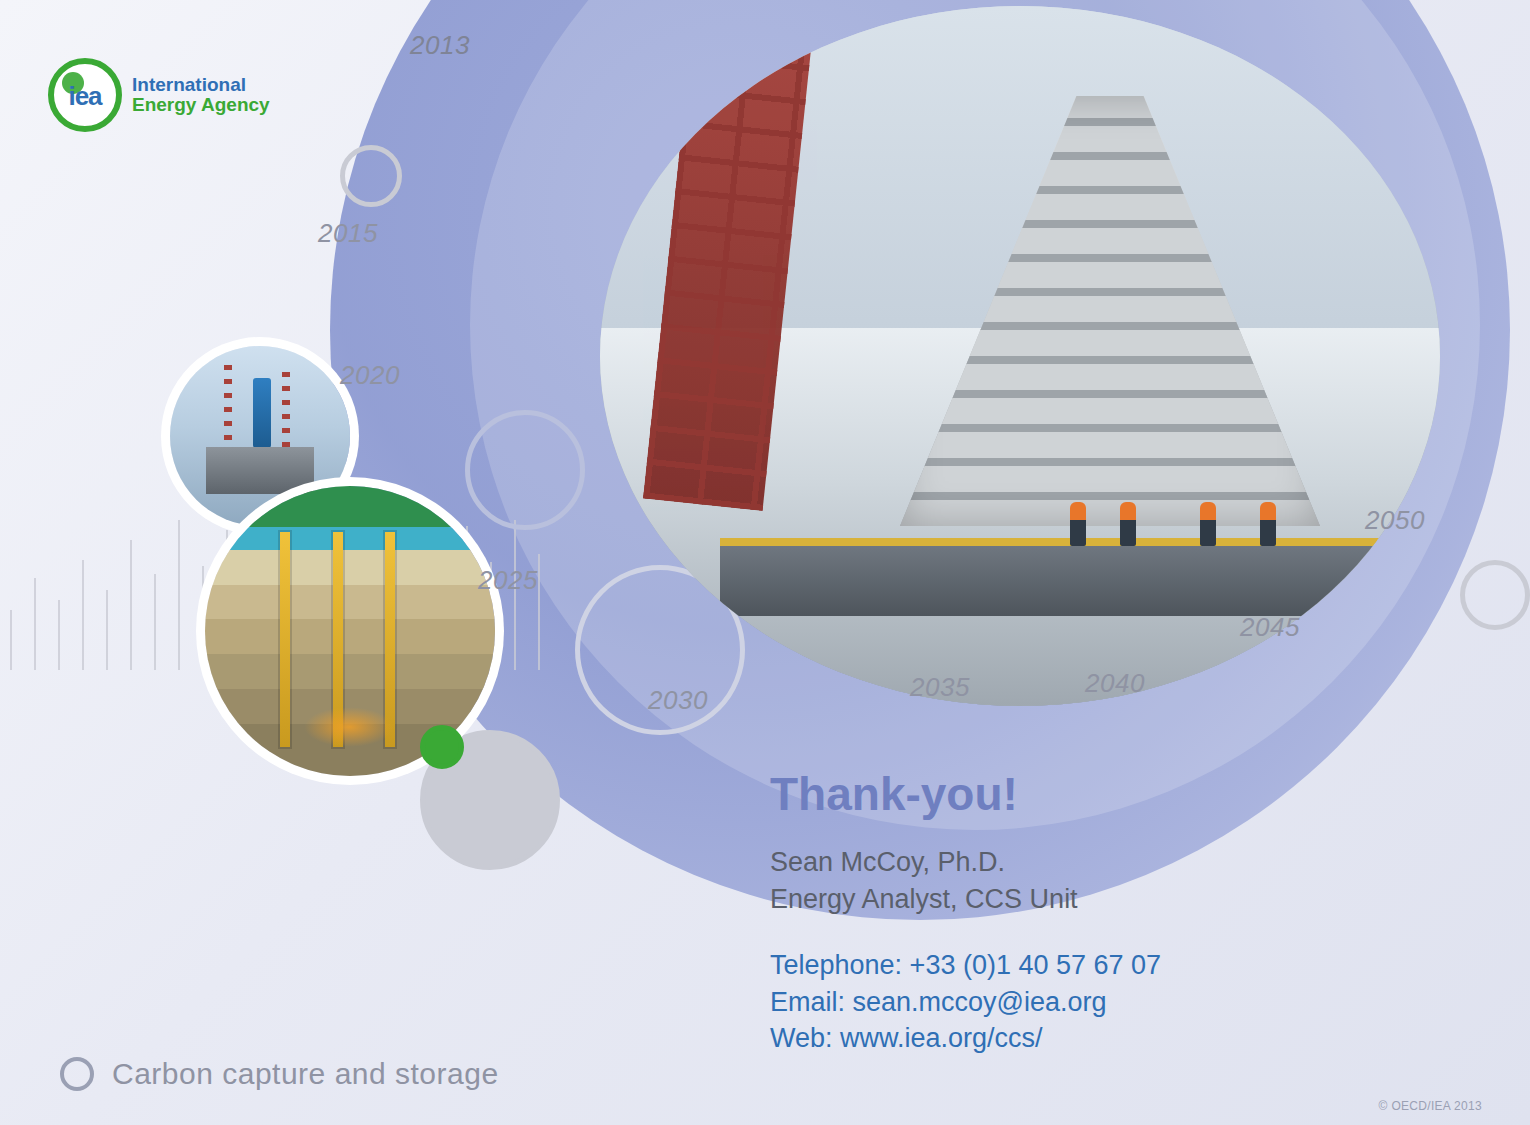2013
2015
2020
2025
2030
2035
2040
2045
2050
InternationalEnergy Agency
Thank-you!
Sean McCoy, Ph.D.
Energy Analyst, CCS Unit
Telephone: +33 (0)1 40 57 67 07
Email: sean.mccoy@iea.org
Web: www.iea.org/ccs/
Carbon capture and storage
© OECD/IEA 2013